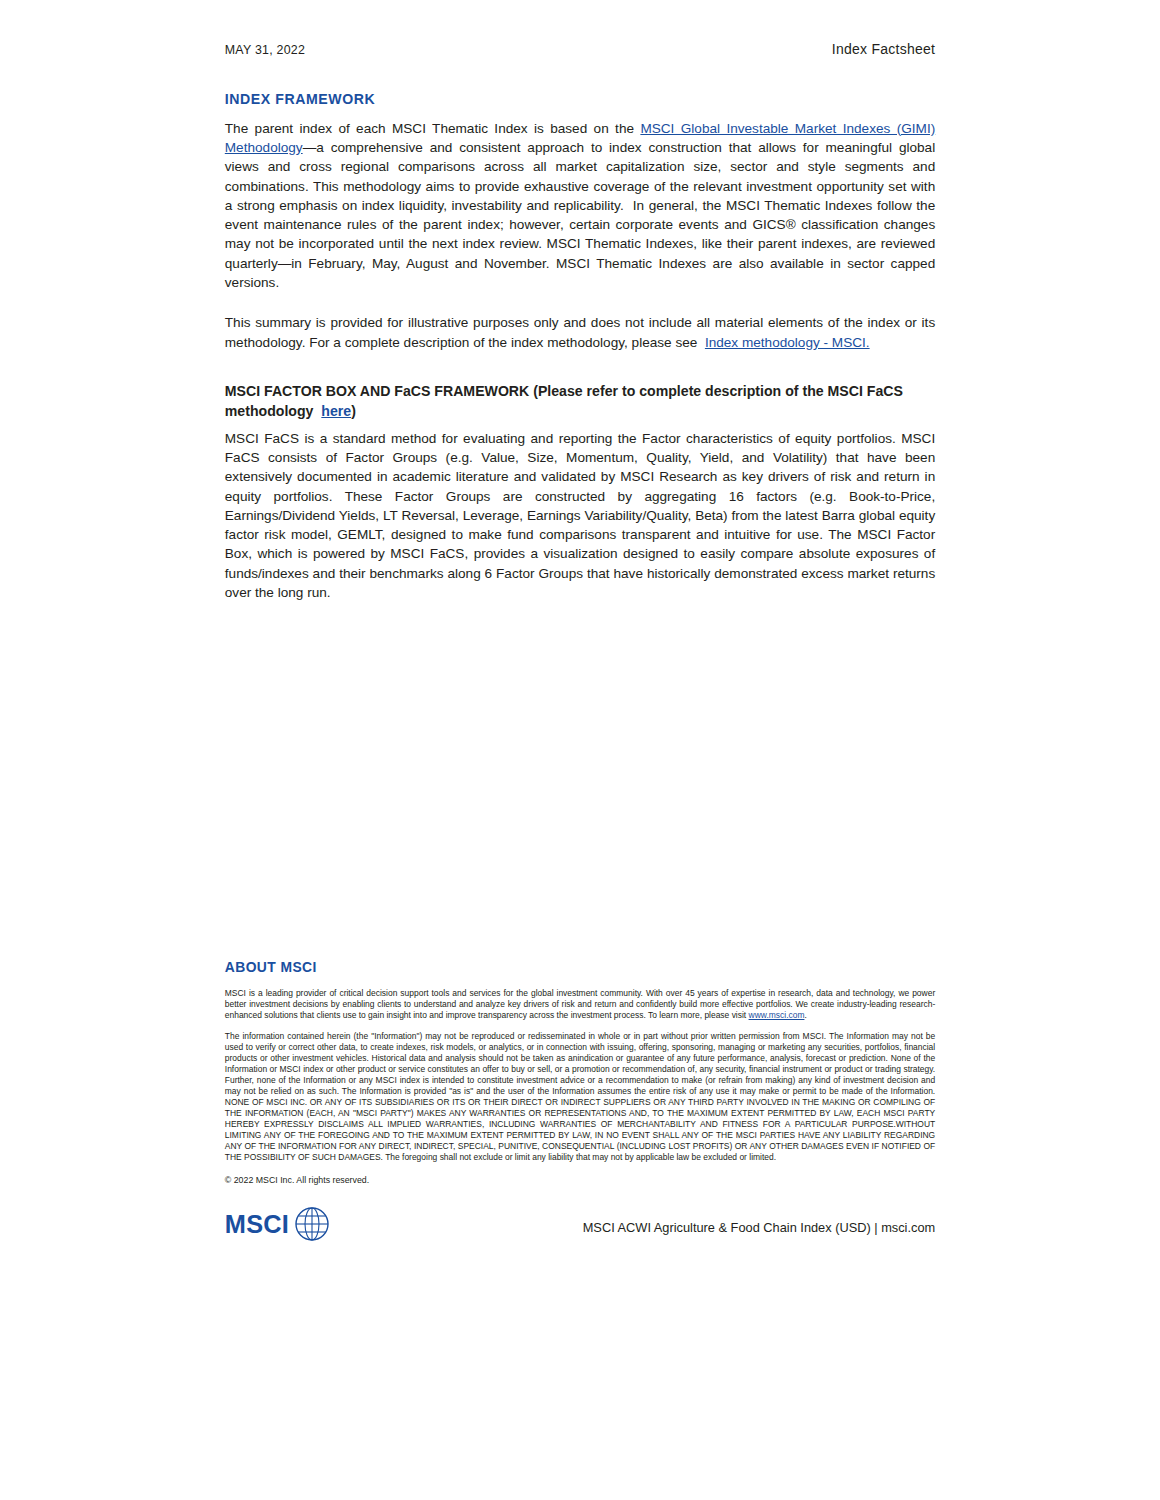MAY 31, 2022
Index Factsheet
INDEX FRAMEWORK
The parent index of each MSCI Thematic Index is based on the MSCI Global Investable Market Indexes (GIMI) Methodology—a comprehensive and consistent approach to index construction that allows for meaningful global views and cross regional comparisons across all market capitalization size, sector and style segments and combinations. This methodology aims to provide exhaustive coverage of the relevant investment opportunity set with a strong emphasis on index liquidity, investability and replicability. In general, the MSCI Thematic Indexes follow the event maintenance rules of the parent index; however, certain corporate events and GICS® classification changes may not be incorporated until the next index review. MSCI Thematic Indexes, like their parent indexes, are reviewed quarterly—in February, May, August and November. MSCI Thematic Indexes are also available in sector capped versions.
This summary is provided for illustrative purposes only and does not include all material elements of the index or its methodology. For a complete description of the index methodology, please see Index methodology - MSCI.
MSCI FACTOR BOX AND FaCS FRAMEWORK (Please refer to complete description of the MSCI FaCS methodology here)
MSCI FaCS is a standard method for evaluating and reporting the Factor characteristics of equity portfolios. MSCI FaCS consists of Factor Groups (e.g. Value, Size, Momentum, Quality, Yield, and Volatility) that have been extensively documented in academic literature and validated by MSCI Research as key drivers of risk and return in equity portfolios. These Factor Groups are constructed by aggregating 16 factors (e.g. Book-to-Price, Earnings/Dividend Yields, LT Reversal, Leverage, Earnings Variability/Quality, Beta) from the latest Barra global equity factor risk model, GEMLT, designed to make fund comparisons transparent and intuitive for use. The MSCI Factor Box, which is powered by MSCI FaCS, provides a visualization designed to easily compare absolute exposures of funds/indexes and their benchmarks along 6 Factor Groups that have historically demonstrated excess market returns over the long run.
ABOUT MSCI
MSCI is a leading provider of critical decision support tools and services for the global investment community. With over 45 years of expertise in research, data and technology, we power better investment decisions by enabling clients to understand and analyze key drivers of risk and return and confidently build more effective portfolios. We create industry-leading research-enhanced solutions that clients use to gain insight into and improve transparency across the investment process. To learn more, please visit www.msci.com.
The information contained herein (the "Information") may not be reproduced or redisseminated in whole or in part without prior written permission from MSCI. The Information may not be used to verify or correct other data, to create indexes, risk models, or analytics, or in connection with issuing, offering, sponsoring, managing or marketing any securities, portfolios, financial products or other investment vehicles. Historical data and analysis should not be taken as anindication or guarantee of any future performance, analysis, forecast or prediction. None of the Information or MSCI index or other product or service constitutes an offer to buy or sell, or a promotion or recommendation of, any security, financial instrument or product or trading strategy. Further, none of the Information or any MSCI index is intended to constitute investment advice or a recommendation to make (or refrain from making) any kind of investment decision and may not be relied on as such. The Information is provided "as is" and the user of the Information assumes the entire risk of any use it may make or permit to be made of the Information. NONE OF MSCI INC. OR ANY OF ITS SUBSIDIARIES OR ITS OR THEIR DIRECT OR INDIRECT SUPPLIERS OR ANY THIRD PARTY INVOLVED IN THE MAKING OR COMPILING OF THE INFORMATION (EACH, AN "MSCI PARTY") MAKES ANY WARRANTIES OR REPRESENTATIONS AND, TO THE MAXIMUM EXTENT PERMITTED BY LAW, EACH MSCI PARTY HEREBY EXPRESSLY DISCLAIMS ALL IMPLIED WARRANTIES, INCLUDING WARRANTIES OF MERCHANTABILITY AND FITNESS FOR A PARTICULAR PURPOSE.WITHOUT LIMITING ANY OF THE FOREGOING AND TO THE MAXIMUM EXTENT PERMITTED BY LAW, IN NO EVENT SHALL ANY OF THE MSCI PARTIES HAVE ANY LIABILITY REGARDING ANY OF THE INFORMATION FOR ANY DIRECT, INDIRECT, SPECIAL, PUNITIVE, CONSEQUENTIAL (INCLUDING LOST PROFITS) OR ANY OTHER DAMAGES EVEN IF NOTIFIED OF THE POSSIBILITY OF SUCH DAMAGES. The foregoing shall not exclude or limit any liability that may not by applicable law be excluded or limited.
© 2022 MSCI Inc. All rights reserved.
MSCI
MSCI ACWI Agriculture & Food Chain Index (USD) | msci.com